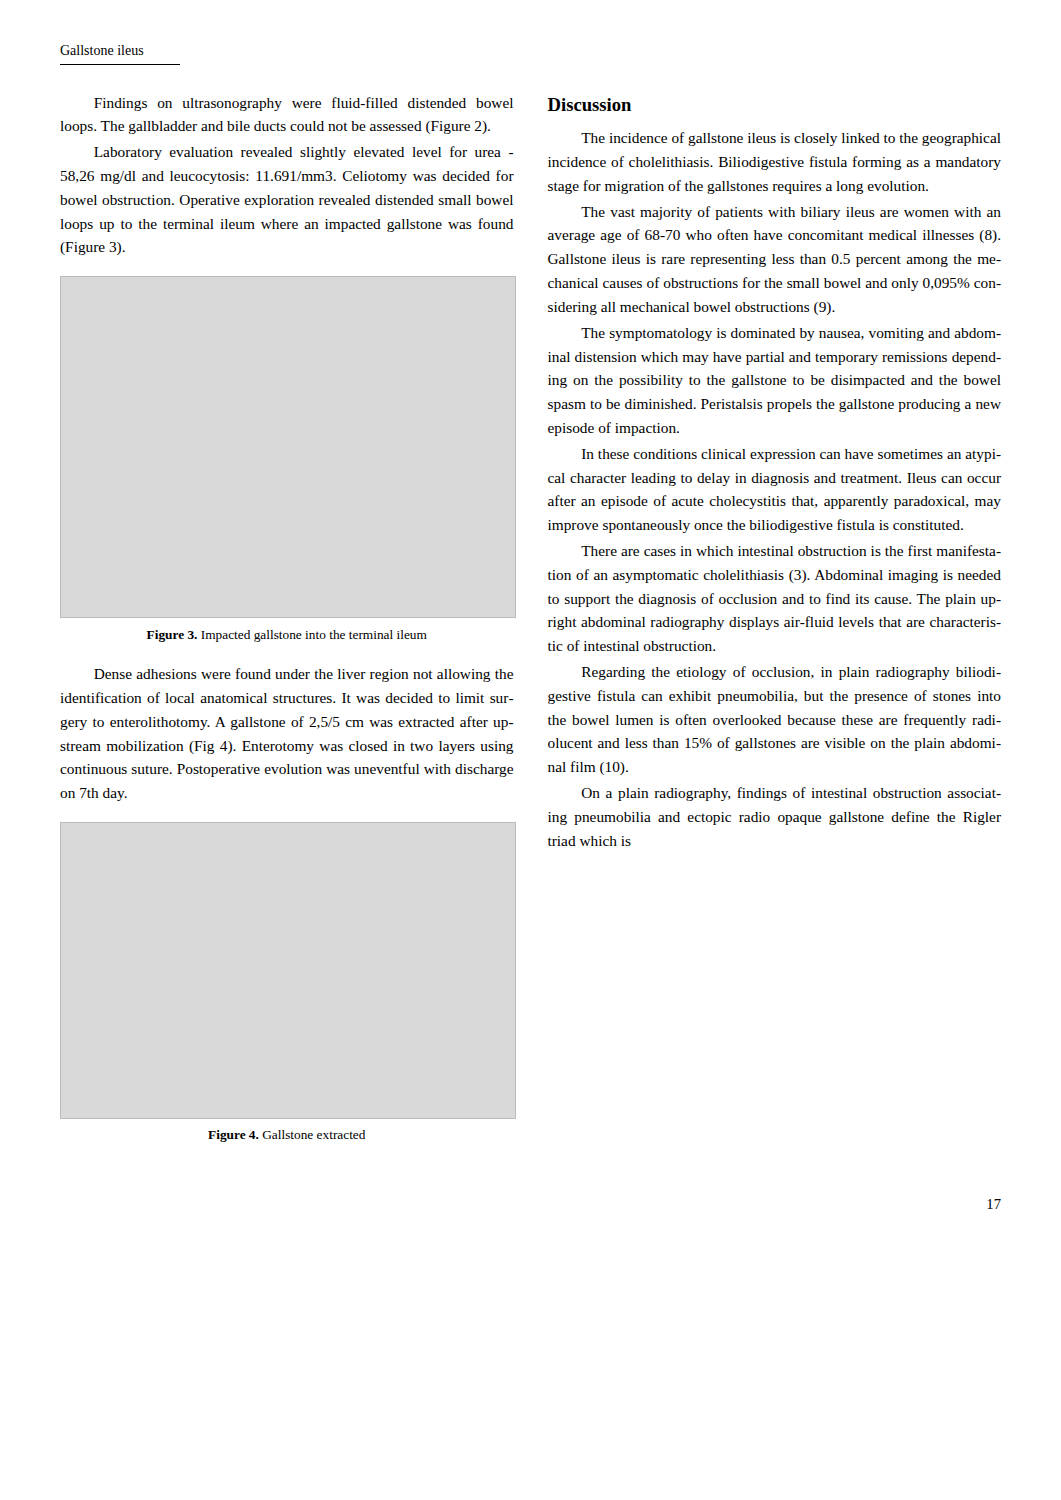Gallstone ileus
Findings on ultrasonography were fluid-filled distended bowel loops. The gallbladder and bile ducts could not be assessed (Figure 2).
Laboratory evaluation revealed slightly elevated level for urea - 58,26 mg/dl and leucocytosis: 11.691/mm3. Celiotomy was decided for bowel obstruction. Operative exploration revealed distended small bowel loops up to the terminal ileum where an impacted gallstone was found (Figure 3).
Figure 3. Impacted gallstone into the terminal ileum
Dense adhesions were found under the liver region not allowing the identification of local anatomical structures. It was decided to limit surgery to enterolithotomy. A gallstone of 2,5/5 cm was extracted after upstream mobilization (Fig 4). Enterotomy was closed in two layers using continuous suture. Postoperative evolution was uneventful with discharge on 7th day.
Figure 4. Gallstone extracted
Discussion
The incidence of gallstone ileus is closely linked to the geographical incidence of cholelithiasis. Biliodigestive fistula forming as a mandatory stage for migration of the gallstones requires a long evolution.
The vast majority of patients with biliary ileus are women with an average age of 68-70 who often have concomitant medical illnesses (8). Gallstone ileus is rare representing less than 0.5 percent among the mechanical causes of obstructions for the small bowel and only 0,095% considering all mechanical bowel obstructions (9).
The symptomatology is dominated by nausea, vomiting and abdominal distension which may have partial and temporary remissions depending on the possibility to the gallstone to be disimpacted and the bowel spasm to be diminished. Peristalsis propels the gallstone producing a new episode of impaction.
In these conditions clinical expression can have sometimes an atypical character leading to delay in diagnosis and treatment. Ileus can occur after an episode of acute cholecystitis that, apparently paradoxical, may improve spontaneously once the biliodigestive fistula is constituted.
There are cases in which intestinal obstruction is the first manifestation of an asymptomatic cholelithiasis (3). Abdominal imaging is needed to support the diagnosis of occlusion and to find its cause. The plain upright abdominal radiography displays air-fluid levels that are characteristic of intestinal obstruction.
Regarding the etiology of occlusion, in plain radiography biliodigestive fistula can exhibit pneumobilia, but the presence of stones into the bowel lumen is often overlooked because these are frequently radiolucent and less than 15% of gallstones are visible on the plain abdominal film (10).
On a plain radiography, findings of intestinal obstruction associating pneumobilia and ectopic radio opaque gallstone define the Rigler triad which is
17